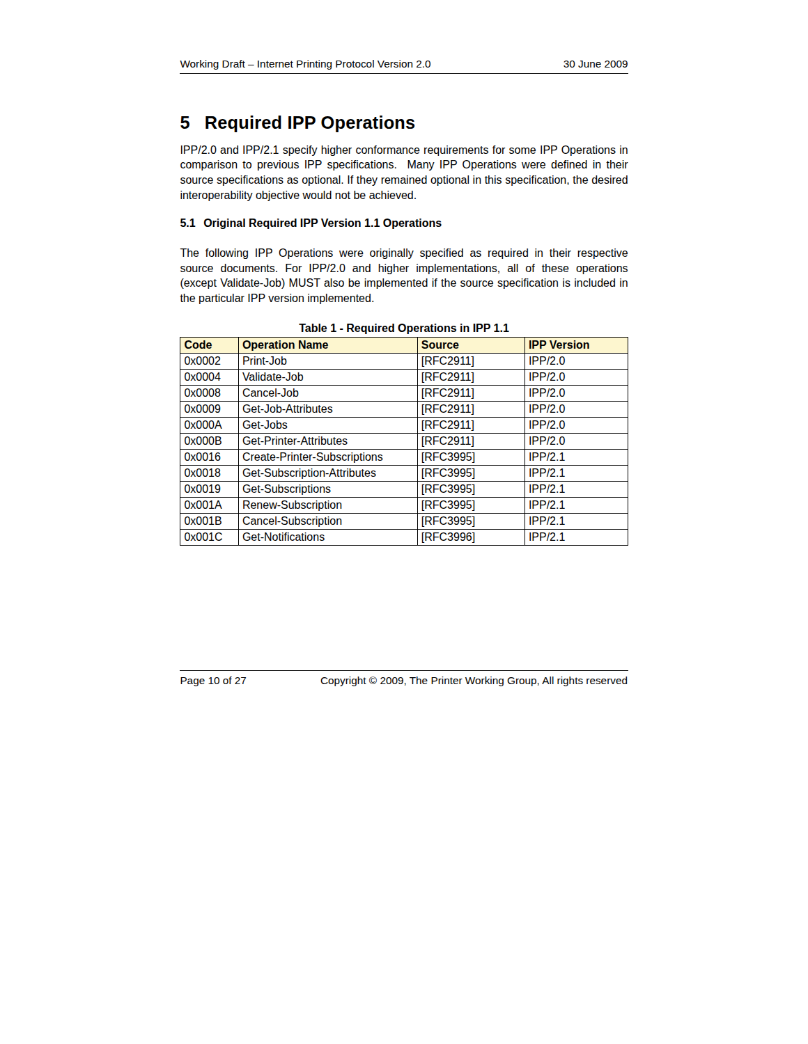Working Draft – Internet Printing Protocol Version 2.0
30 June 2009
5 Required IPP Operations
IPP/2.0 and IPP/2.1 specify higher conformance requirements for some IPP Operations in comparison to previous IPP specifications. Many IPP Operations were defined in their source specifications as optional. If they remained optional in this specification, the desired interoperability objective would not be achieved.
5.1 Original Required IPP Version 1.1 Operations
The following IPP Operations were originally specified as required in their respective source documents. For IPP/2.0 and higher implementations, all of these operations (except Validate-Job) MUST also be implemented if the source specification is included in the particular IPP version implemented.
Table 1 - Required Operations in IPP 1.1
| Code | Operation Name | Source | IPP Version |
| --- | --- | --- | --- |
| 0x0002 | Print-Job | [RFC2911] | IPP/2.0 |
| 0x0004 | Validate-Job | [RFC2911] | IPP/2.0 |
| 0x0008 | Cancel-Job | [RFC2911] | IPP/2.0 |
| 0x0009 | Get-Job-Attributes | [RFC2911] | IPP/2.0 |
| 0x000A | Get-Jobs | [RFC2911] | IPP/2.0 |
| 0x000B | Get-Printer-Attributes | [RFC2911] | IPP/2.0 |
| 0x0016 | Create-Printer-Subscriptions | [RFC3995] | IPP/2.1 |
| 0x0018 | Get-Subscription-Attributes | [RFC3995] | IPP/2.1 |
| 0x0019 | Get-Subscriptions | [RFC3995] | IPP/2.1 |
| 0x001A | Renew-Subscription | [RFC3995] | IPP/2.1 |
| 0x001B | Cancel-Subscription | [RFC3995] | IPP/2.1 |
| 0x001C | Get-Notifications | [RFC3996] | IPP/2.1 |
Page 10 of 27
Copyright © 2009, The Printer Working Group, All rights reserved